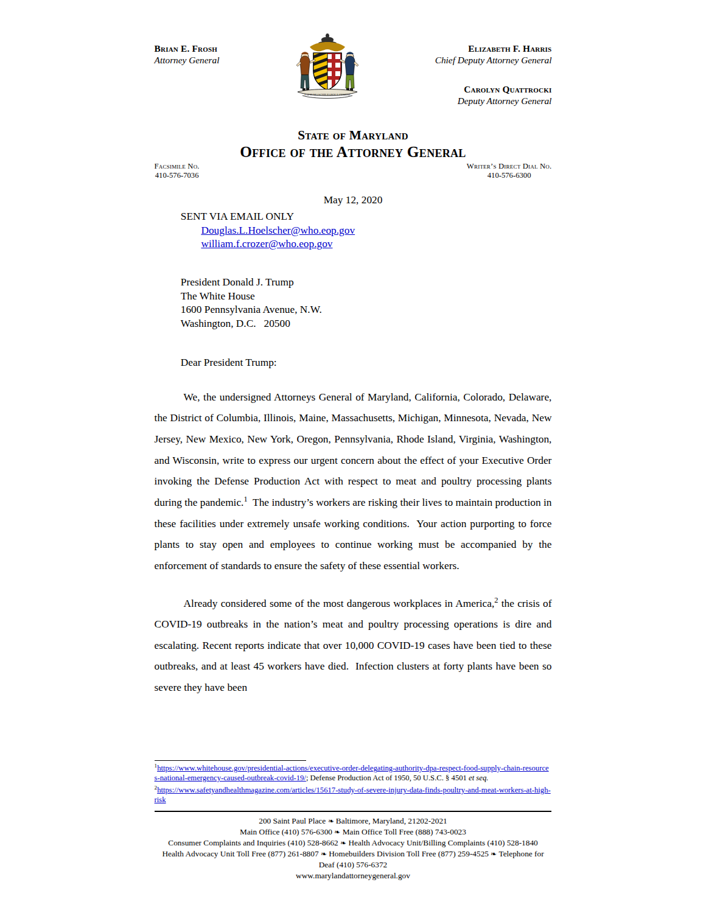Brian E. Frosh
Attorney General
FATTI MASCHII PAROLE FEMINE
Elizabeth F. Harris
Chief Deputy Attorney General
Carolyn Quattrocki
Deputy Attorney General
State of Maryland
Office of the Attorney General
Facsimile No. 410-576-7036
Writer’s Direct Dial No. 410-576-6300
May 12, 2020
SENT VIA EMAIL ONLY
Douglas.L.Hoelscher@who.eop.gov
william.f.crozer@who.eop.gov
President Donald J. Trump
The White House
1600 Pennsylvania Avenue, N.W.
Washington, D.C. 20500
Dear President Trump:
We, the undersigned Attorneys General of Maryland, California, Colorado, Delaware, the District of Columbia, Illinois, Maine, Massachusetts, Michigan, Minnesota, Nevada, New Jersey, New Mexico, New York, Oregon, Pennsylvania, Rhode Island, Virginia, Washington, and Wisconsin, write to express our urgent concern about the effect of your Executive Order invoking the Defense Production Act with respect to meat and poultry processing plants during the pandemic.1 The industry’s workers are risking their lives to maintain production in these facilities under extremely unsafe working conditions. Your action purporting to force plants to stay open and employees to continue working must be accompanied by the enforcement of standards to ensure the safety of these essential workers.
Already considered some of the most dangerous workplaces in America,2 the crisis of COVID-19 outbreaks in the nation’s meat and poultry processing operations is dire and escalating. Recent reports indicate that over 10,000 COVID-19 cases have been tied to these outbreaks, and at least 45 workers have died. Infection clusters at forty plants have been so severe they have been
1https://www.whitehouse.gov/presidential-actions/executive-order-delegating-authority-dpa-respect-food-supply-chain-resources-national-emergency-caused-outbreak-covid-19/; Defense Production Act of 1950, 50 U.S.C. § 4501 et seq.
2https://www.safetyandhealthmagazine.com/articles/15617-study-of-severe-injury-data-finds-poultry-and-meat-workers-at-high-risk
200 Saint Paul Place ❧ Baltimore, Maryland, 21202-2021
Main Office (410) 576-6300 ❧ Main Office Toll Free (888) 743-0023
Consumer Complaints and Inquiries (410) 528-8662 ❧ Health Advocacy Unit/Billing Complaints (410) 528-1840
Health Advocacy Unit Toll Free (877) 261-8807 ❧ Homebuilders Division Toll Free (877) 259-4525 ❧ Telephone for Deaf (410) 576-6372
www.marylandattorneygeneral.gov